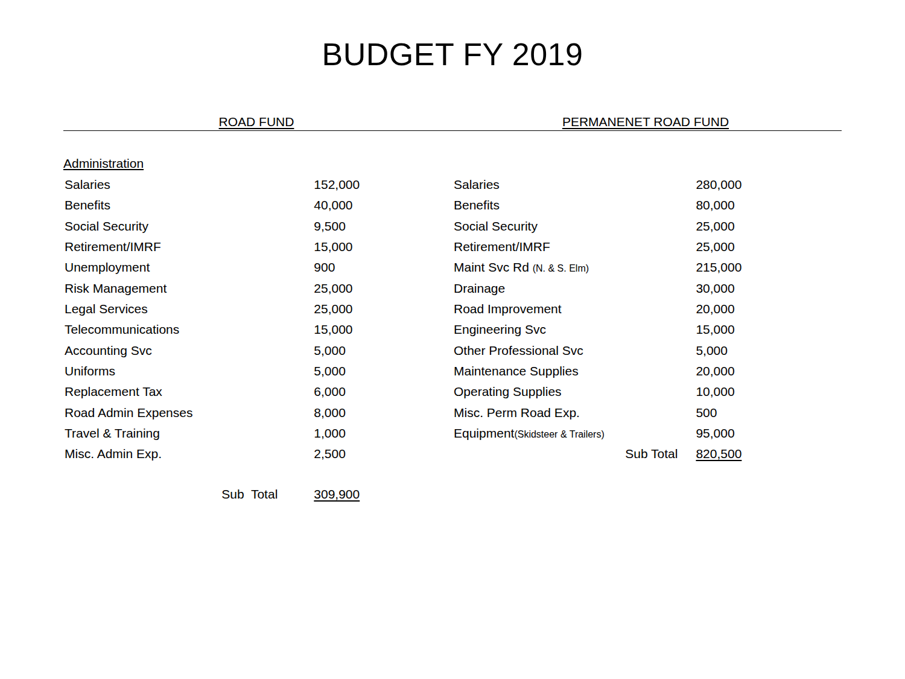BUDGET FY 2019
ROAD FUND
PERMANENET ROAD FUND
Administration
| Salaries | 152,000 |
| Benefits | 40,000 |
| Social Security | 9,500 |
| Retirement/IMRF | 15,000 |
| Unemployment | 900 |
| Risk Management | 25,000 |
| Legal Services | 25,000 |
| Telecommunications | 15,000 |
| Accounting Svc | 5,000 |
| Uniforms | 5,000 |
| Replacement Tax | 6,000 |
| Road Admin Expenses | 8,000 |
| Travel & Training | 1,000 |
| Misc. Admin Exp. | 2,500 |
| Sub Total | 309,900 |
| Salaries | 280,000 |
| Benefits | 80,000 |
| Social Security | 25,000 |
| Retirement/IMRF | 25,000 |
| Maint Svc Rd (N. & S. Elm) | 215,000 |
| Drainage | 30,000 |
| Road Improvement | 20,000 |
| Engineering Svc | 15,000 |
| Other Professional Svc | 5,000 |
| Maintenance Supplies | 20,000 |
| Operating Supplies | 10,000 |
| Misc. Perm Road Exp. | 500 |
| Equipment (Skidsteer & Trailers) | 95,000 |
| Sub Total | 820,500 |